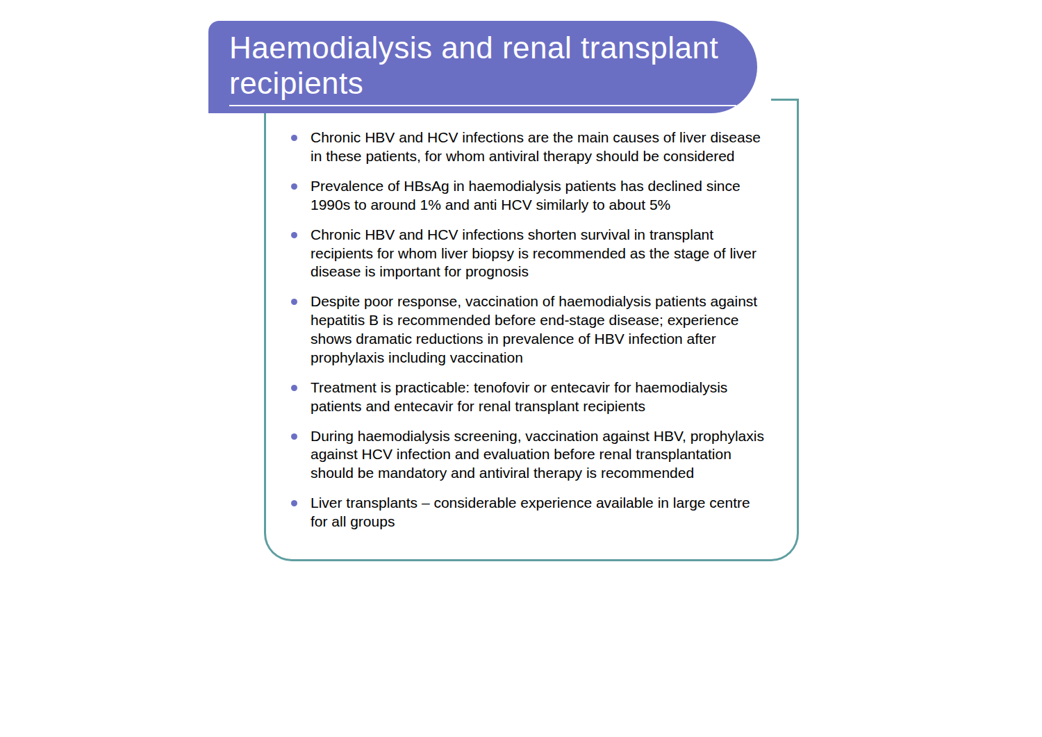Haemodialysis and renal transplant recipients
Chronic HBV and HCV infections are the main causes of liver disease in these patients, for whom antiviral therapy should be considered
Prevalence of HBsAg in haemodialysis patients has declined since 1990s to around 1% and anti HCV similarly to about 5%
Chronic HBV and HCV infections shorten survival in transplant recipients for whom liver biopsy is recommended as the stage of liver disease is important for prognosis
Despite poor response, vaccination of haemodialysis patients against hepatitis B is recommended before end-stage disease; experience shows dramatic reductions in prevalence of HBV infection after prophylaxis including vaccination
Treatment is practicable: tenofovir or entecavir for haemodialysis patients and entecavir for renal transplant recipients
During haemodialysis screening, vaccination against HBV, prophylaxis against HCV infection and evaluation before renal transplantation should be mandatory and antiviral therapy is recommended
Liver transplants – considerable experience available in large centre for all groups